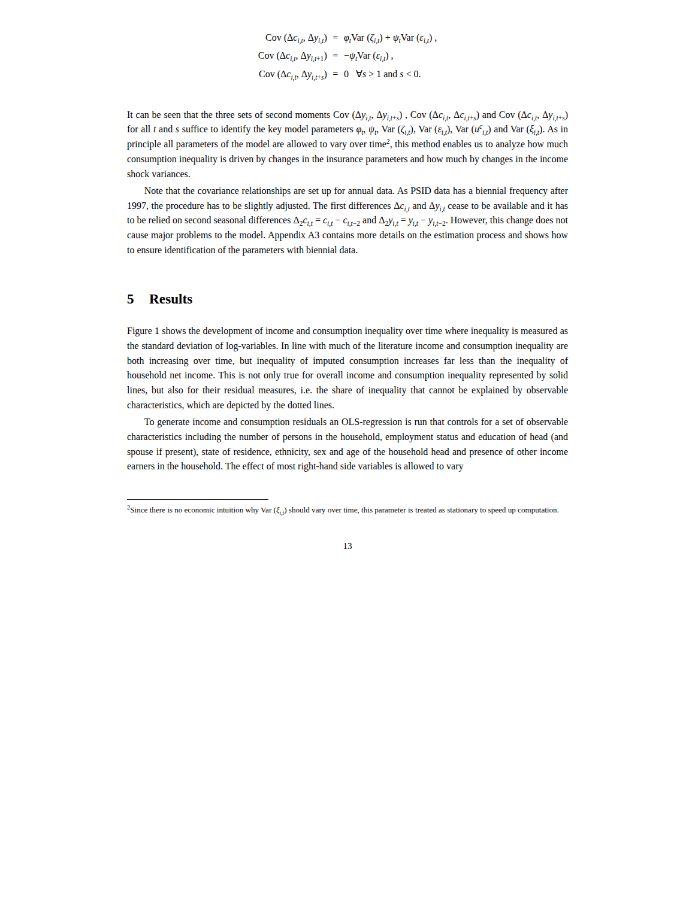| Cov (Δ c i,t , Δ y i,t ) | = | φ t Var ( ζ i,t ) + ψ t Var ( ε i,t ) , |
| Cov (Δ c i,t , Δ y i,t +1 ) | = | − ψ t Var ( ε i,t ) , |
| Cov (Δ c i,t , Δ y i,t + s ) | = | 0 ∀ s > 1 and s < 0. |
It can be seen that the three sets of second moments Cov (Δyi,t, Δyi,t+s) , Cov (Δci,t, Δci,t+s) and Cov (Δci,t, Δyi,t+s) for all t and s suffice to identify the key model parameters φt, ψt, Var (ζi,t), Var (εi,t), Var (uci,t) and Var (ξi,t). As in principle all parameters of the model are allowed to vary over time2, this method enables us to analyze how much consumption inequality is driven by changes in the insurance parameters and how much by changes in the income shock variances.
Note that the covariance relationships are set up for annual data. As PSID data has a biennial frequency after 1997, the procedure has to be slightly adjusted. The first differences Δci,t and Δyi,t cease to be available and it has to be relied on second seasonal differences Δ2ci,t = ci,t − ci,t−2 and Δ2yi,t = yi,t − yi,t−2. However, this change does not cause major problems to the model. Appendix A3 contains more details on the estimation process and shows how to ensure identification of the parameters with biennial data.
5 Results
Figure 1 shows the development of income and consumption inequality over time where inequality is measured as the standard deviation of log-variables. In line with much of the literature income and consumption inequality are both increasing over time, but inequality of imputed consumption increases far less than the inequality of household net income. This is not only true for overall income and consumption inequality represented by solid lines, but also for their residual measures, i.e. the share of inequality that cannot be explained by observable characteristics, which are depicted by the dotted lines.
To generate income and consumption residuals an OLS-regression is run that controls for a set of observable characteristics including the number of persons in the household, employment status and education of head (and spouse if present), state of residence, ethnicity, sex and age of the household head and presence of other income earners in the household. The effect of most right-hand side variables is allowed to vary
2Since there is no economic intuition why Var (ξi,t) should vary over time, this parameter is treated as stationary to speed up computation.
13